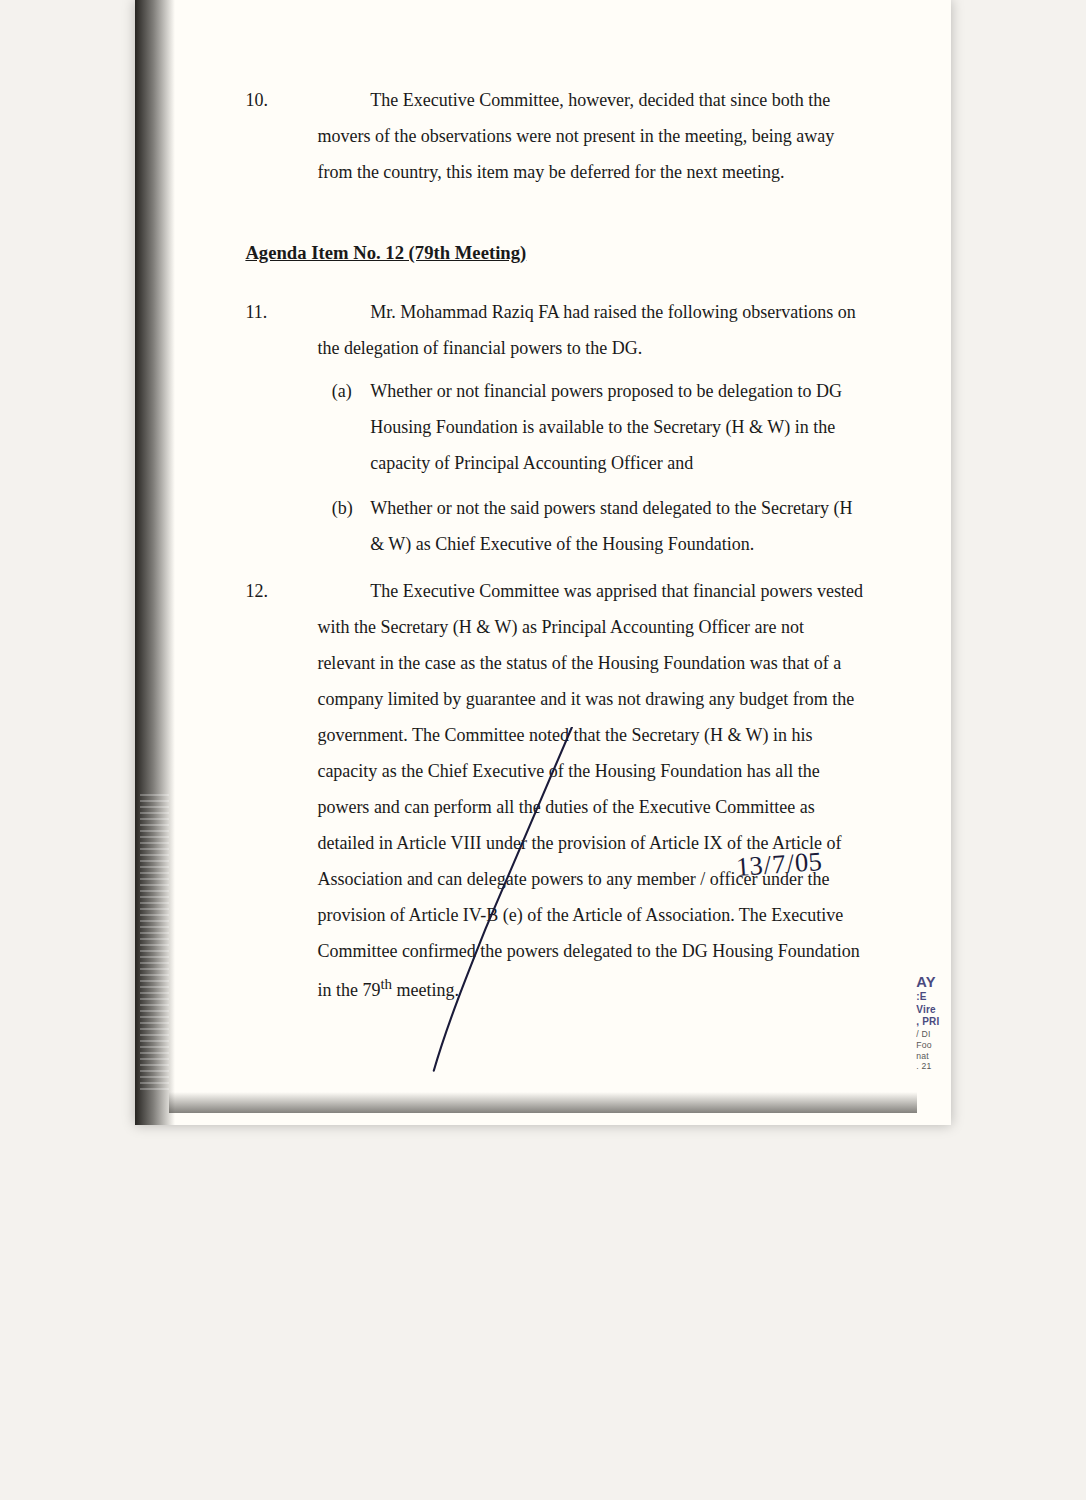10.
The Executive Committee, however, decided that since both the movers of the observations were not present in the meeting, being away from the country, this item may be deferred for the next meeting.
Agenda Item No. 12 (79th Meeting)
11.
Mr. Mohammad Raziq FA had raised the following observations on the delegation of financial powers to the DG.
(a) Whether or not financial powers proposed to be delegation to DG Housing Foundation is available to the Secretary (H & W) in the capacity of Principal Accounting Officer and
(b) Whether or not the said powers stand delegated to the Secretary (H & W) as Chief Executive of the Housing Foundation.
12.
The Executive Committee was apprised that financial powers vested with the Secretary (H & W) as Principal Accounting Officer are not relevant in the case as the status of the Housing Foundation was that of a company limited by guarantee and it was not drawing any budget from the government. The Committee noted that the Secretary (H & W) in his capacity as the Chief Executive of the Housing Foundation has all the powers and can perform all the duties of the Executive Committee as detailed in Article VIII under the provision of Article IX of the Article of Association and can delegate powers to any member / officer under the provision of Article IV-B (e) of the Article of Association. The Executive Committee confirmed the powers delegated to the DG Housing Foundation in the 79th meeting.
13/7/05
AY
:E
Vire
, PRI
/ DI
Foo
nat
. 21